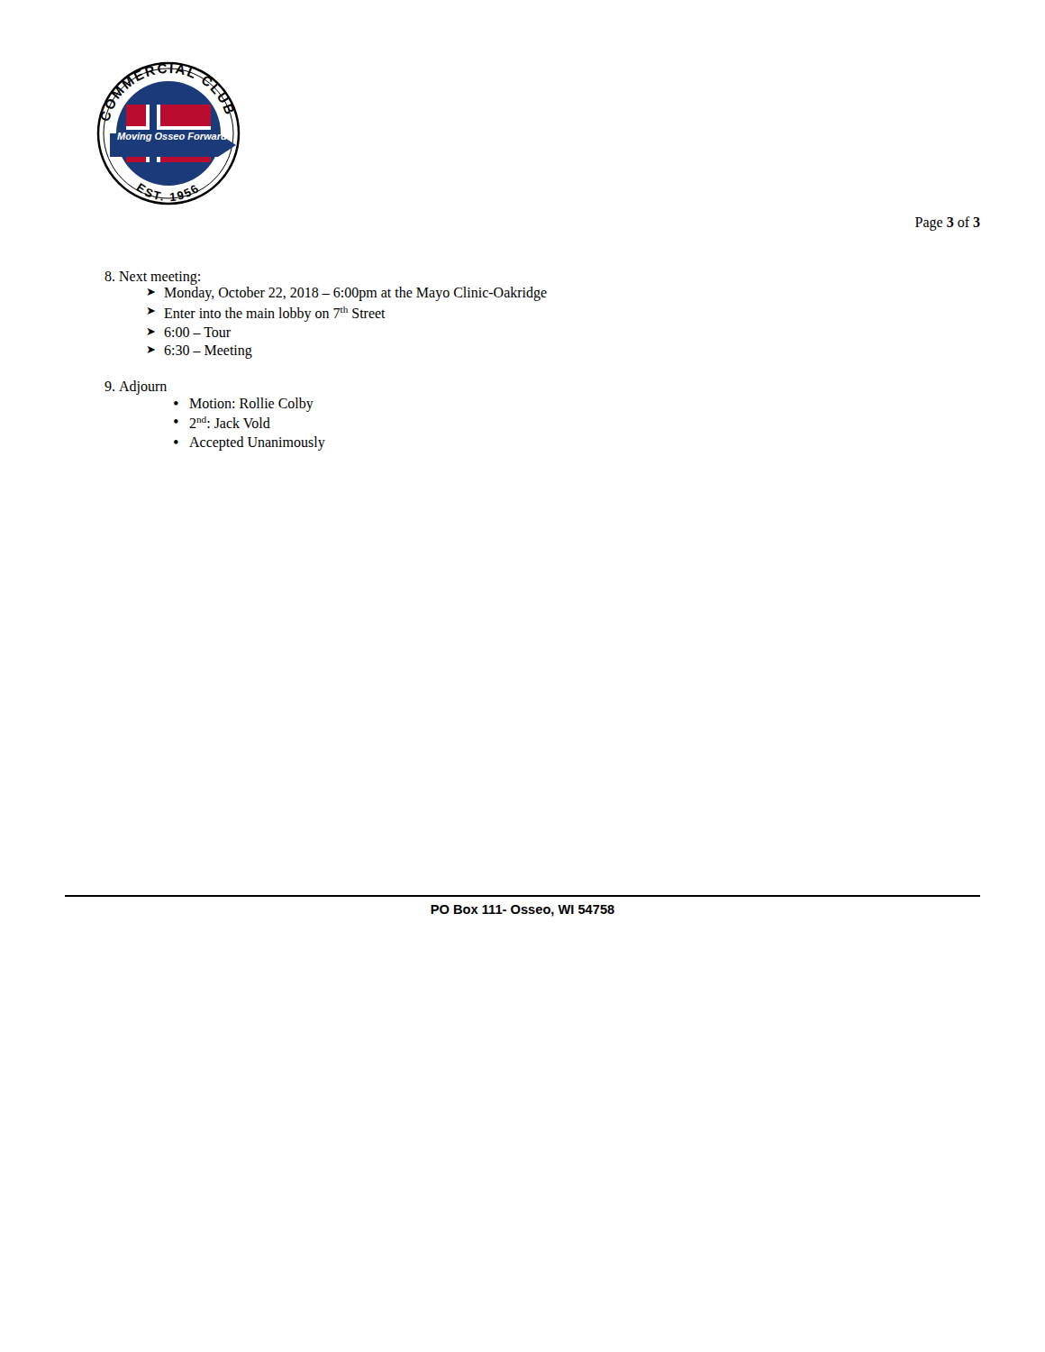Moving Osseo Forward COMMERCIAL CLUB EST. 1956
Page 3 of 3
Next meeting:
Monday, October 22, 2018 – 6:00pm at the Mayo Clinic-Oakridge
Enter into the main lobby on 7th Street
6:00 – Tour
6:30 – Meeting
Adjourn
Motion: Rollie Colby
2nd: Jack Vold
Accepted Unanimously
PO Box 111- Osseo, WI 54758